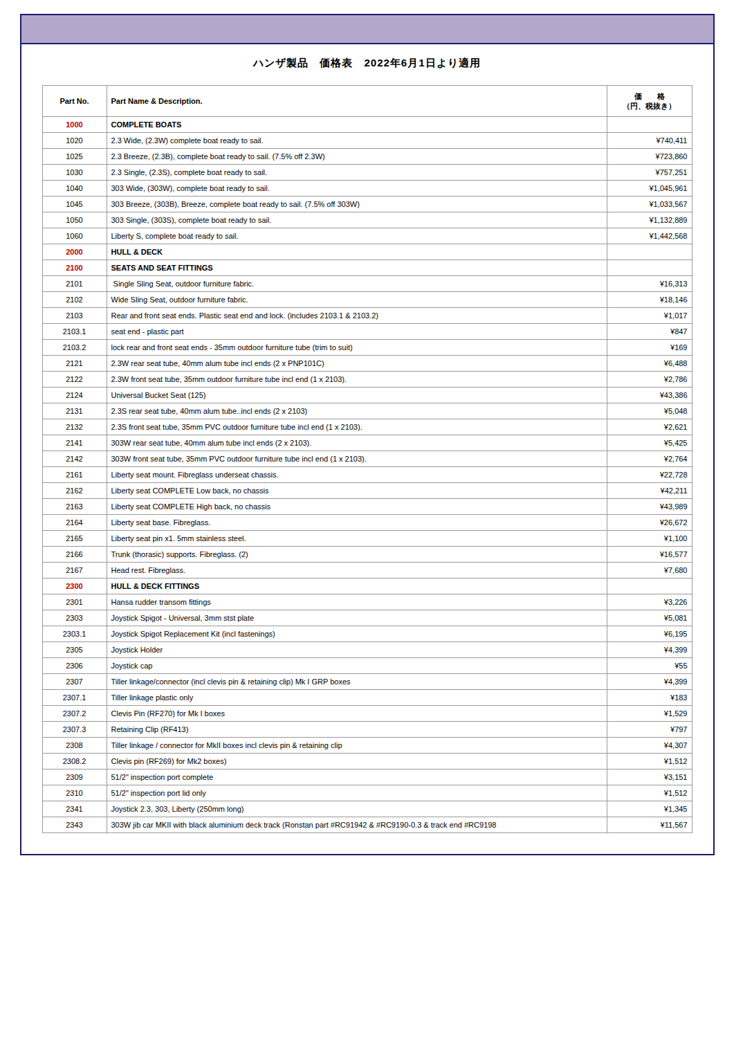ハンザ製品　価格表　2022年6月1日より適用
| Part No. | Part Name & Description. | 価 格 （円、税抜き） |
| --- | --- | --- |
| 1000 | COMPLETE BOATS | |
| 1020 | 2.3 Wide, (2.3W) complete boat ready to sail. | ¥740,411 |
| 1025 | 2.3 Breeze, (2.3B), complete boat ready to sail. (7.5% off 2.3W) | ¥723,860 |
| 1030 | 2.3 Single, (2.3S), complete boat ready to sail. | ¥757,251 |
| 1040 | 303 Wide, (303W), complete boat ready to sail. | ¥1,045,961 |
| 1045 | 303 Breeze, (303B), Breeze, complete boat ready to sail. (7.5% off 303W) | ¥1,033,567 |
| 1050 | 303 Single, (303S), complete boat ready to sail. | ¥1,132,889 |
| 1060 | Liberty S, complete boat ready to sail. | ¥1,442,568 |
| 2000 | HULL & DECK | |
| 2100 | SEATS AND SEAT FITTINGS | |
| 2101 | Single Sling Seat, outdoor furniture fabric. | ¥16,313 |
| 2102 | Wide Sling Seat, outdoor furniture fabric. | ¥18,146 |
| 2103 | Rear and front seat ends. Plastic seat end and lock. (includes 2103.1 & 2103.2) | ¥1,017 |
| 2103.1 | seat end - plastic part | ¥847 |
| 2103.2 | lock rear and front seat ends - 35mm outdoor furniture tube (trim to suit) | ¥169 |
| 2121 | 2.3W rear seat tube, 40mm alum tube incl ends (2 x PNP101C) | ¥6,488 |
| 2122 | 2.3W front seat tube, 35mm outdoor furniture tube incl end (1 x 2103). | ¥2,786 |
| 2124 | Universal Bucket Seat (125) | ¥43,386 |
| 2131 | 2.3S rear seat tube, 40mm alum tube..incl ends (2 x 2103) | ¥5,048 |
| 2132 | 2.3S front seat tube, 35mm PVC outdoor furniture tube incl end (1 x 2103). | ¥2,621 |
| 2141 | 303W rear seat tube, 40mm alum tube incl ends (2 x 2103). | ¥5,425 |
| 2142 | 303W front seat tube, 35mm PVC outdoor furniture tube incl end (1 x 2103). | ¥2,764 |
| 2161 | Liberty seat mount. Fibreglass underseat chassis. | ¥22,728 |
| 2162 | Liberty seat COMPLETE Low back, no chassis | ¥42,211 |
| 2163 | Liberty seat COMPLETE High back, no chassis | ¥43,989 |
| 2164 | Liberty seat base. Fibreglass. | ¥26,672 |
| 2165 | Liberty seat pin x1. 5mm stainless steel. | ¥1,100 |
| 2166 | Trunk (thorasic) supports. Fibreglass. (2) | ¥16,577 |
| 2167 | Head rest. Fibreglass. | ¥7,680 |
| 2300 | HULL & DECK FITTINGS | |
| 2301 | Hansa rudder transom fittings | ¥3,226 |
| 2303 | Joystick Spigot - Universal, 3mm stst plate | ¥5,081 |
| 2303.1 | Joystick Spigot Replacement Kit (incl fastenings) | ¥6,195 |
| 2305 | Joystick Holder | ¥4,399 |
| 2306 | Joystick cap | ¥55 |
| 2307 | Tiller linkage/connector (incl clevis pin & retaining clip) Mk I GRP boxes | ¥4,399 |
| 2307.1 | Tiller linkage plastic only | ¥183 |
| 2307.2 | Clevis Pin (RF270) for Mk I boxes | ¥1,529 |
| 2307.3 | Retaining Clip (RF413) | ¥797 |
| 2308 | Tiller linkage / connector for MkII boxes incl clevis pin & retaining clip | ¥4,307 |
| 2308.2 | Clevis pin (RF269) for Mk2 boxes) | ¥1,512 |
| 2309 | 51/2" inspection port complete | ¥3,151 |
| 2310 | 51/2" inspection port lid only | ¥1,512 |
| 2341 | Joystick 2.3, 303, Liberty (250mm long) | ¥1,345 |
| 2343 | 303W jib car MKII with black aluminium deck track (Ronstan part #RC91942 & #RC9190-0.3 & track end #RC9198 | ¥11,567 |